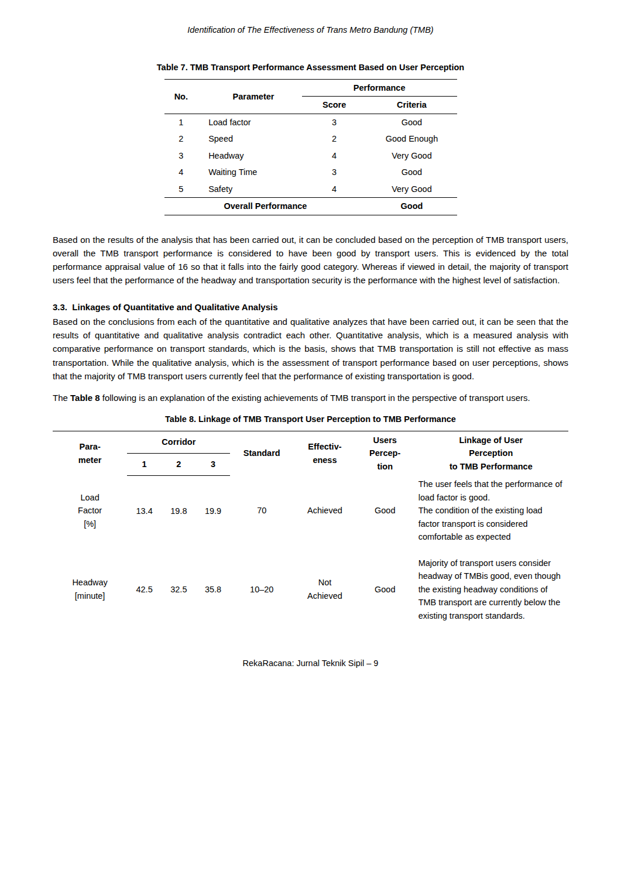Identification of The Effectiveness of Trans Metro Bandung (TMB)
Table 7. TMB Transport Performance Assessment Based on User Perception
| No. | Parameter | Performance |
| --- | --- | --- |
| Score | Criteria |
| 1 | Load factor | 3 | Good |
| 2 | Speed | 2 | Good Enough |
| 3 | Headway | 4 | Very Good |
| 4 | Waiting Time | 3 | Good |
| 5 | Safety | 4 | Very Good |
| Overall Performance | Good |
Based on the results of the analysis that has been carried out, it can be concluded based on the perception of TMB transport users, overall the TMB transport performance is considered to have been good by transport users. This is evidenced by the total performance appraisal value of 16 so that it falls into the fairly good category. Whereas if viewed in detail, the majority of transport users feel that the performance of the headway and transportation security is the performance with the highest level of satisfaction.
3.3. Linkages of Quantitative and Qualitative Analysis
Based on the conclusions from each of the quantitative and qualitative analyzes that have been carried out, it can be seen that the results of quantitative and qualitative analysis contradict each other. Quantitative analysis, which is a measured analysis with comparative performance on transport standards, which is the basis, shows that TMB transportation is still not effective as mass transportation. While the qualitative analysis, which is the assessment of transport performance based on user perceptions, shows that the majority of TMB transport users currently feel that the performance of existing transportation is good.
The Table 8 following is an explanation of the existing achievements of TMB transport in the perspective of transport users.
Table 8. Linkage of TMB Transport User Perception to TMB Performance
| Para- meter | Corridor | Standard | Effectiv- eness | Users Percep- tion | Linkage of User Perception to TMB Performance |
| --- | --- | --- | --- | --- | --- |
| 1 | 2 | 3 |
| Load Factor [%] | 13.4 | 19.8 | 19.9 | 70 | Achieved | Good | The user feels that the performance of load factor is good. The condition of the existing load factor transport is considered comfortable as expected |
| Headway [minute] | 42.5 | 32.5 | 35.8 | 10–20 | Not Achieved | Good | Majority of transport users consider headway of TMBis good, even though the existing headway conditions of TMB transport are currently below the existing transport standards. |
RekaRacana: Jurnal Teknik Sipil – 9